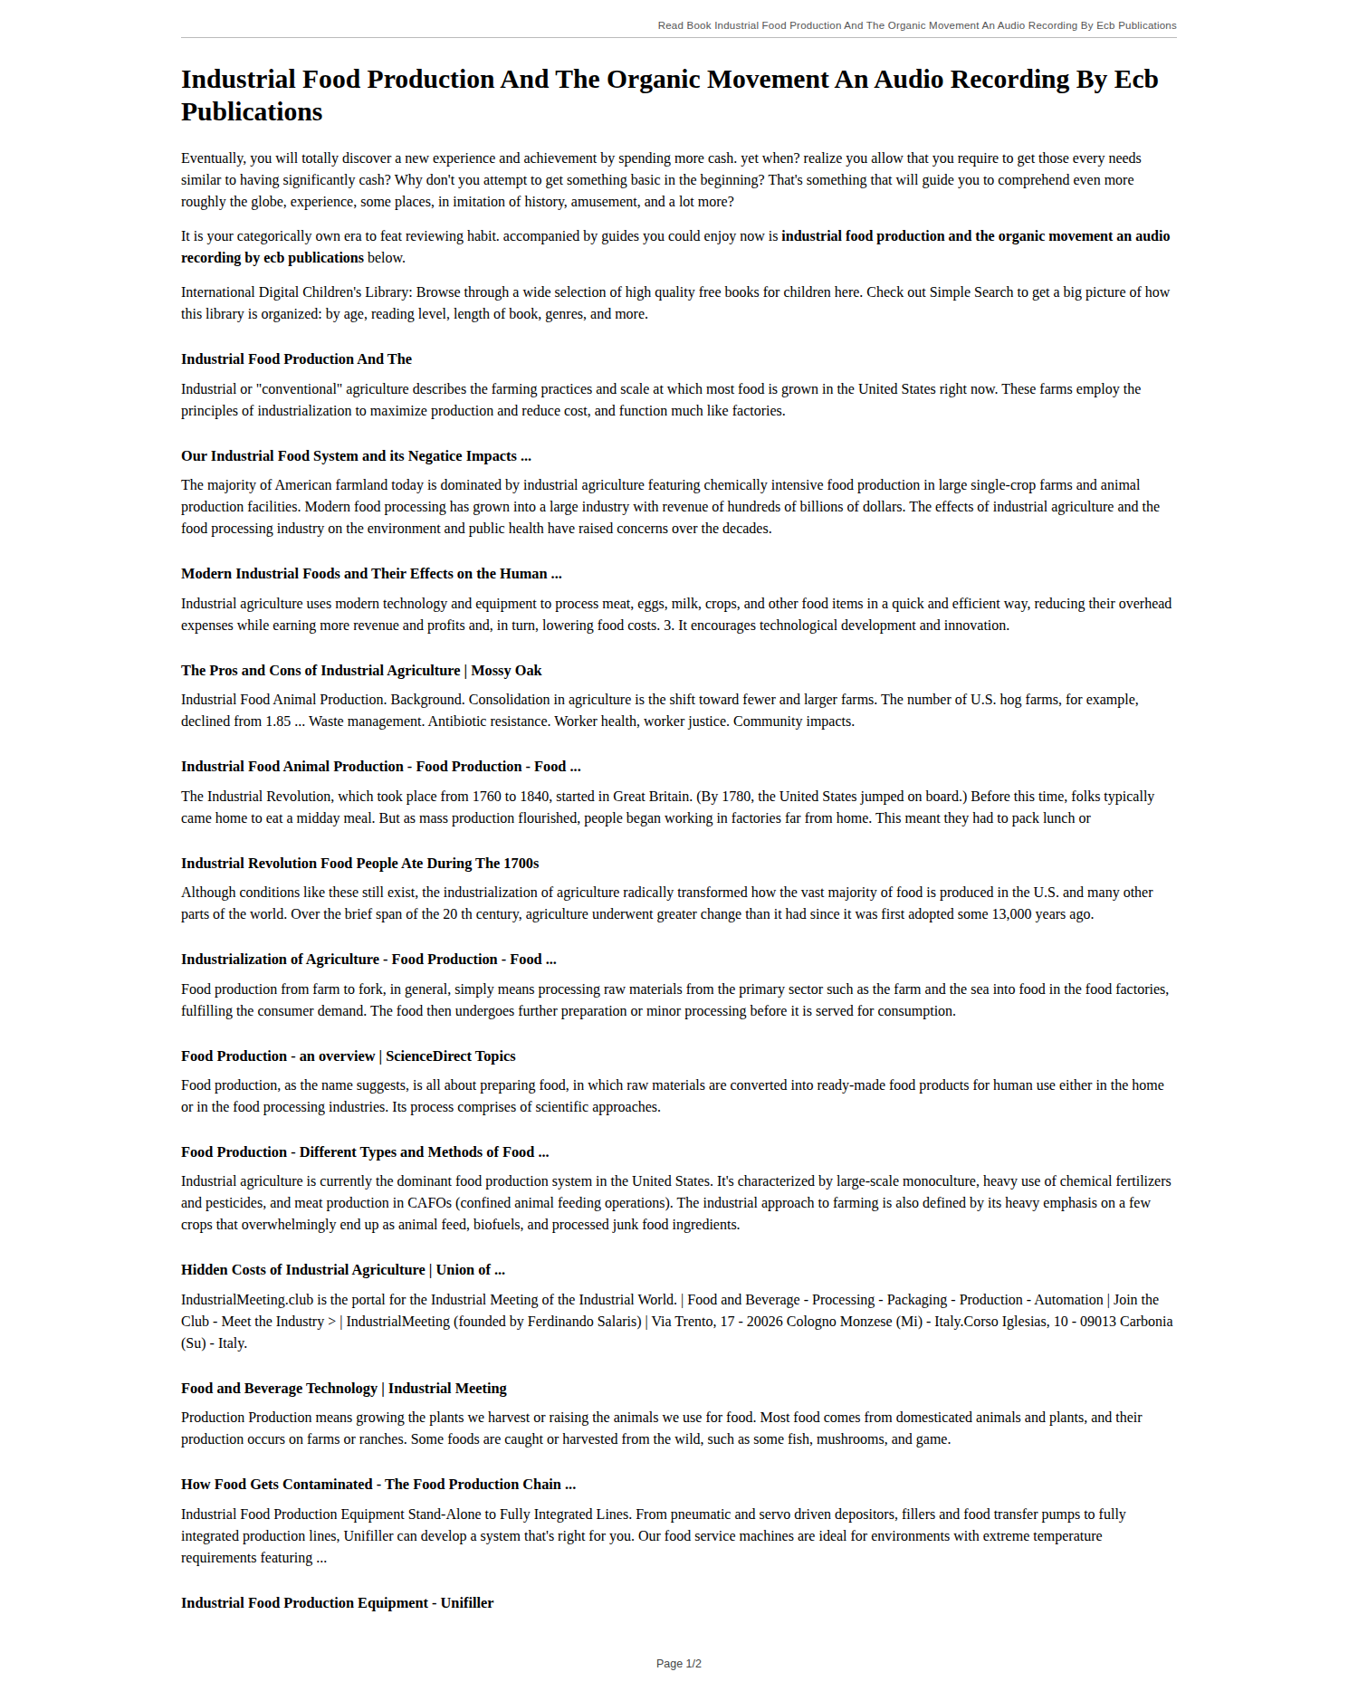Read Book Industrial Food Production And The Organic Movement An Audio Recording By Ecb Publications
Industrial Food Production And The Organic Movement An Audio Recording By Ecb Publications
Eventually, you will totally discover a new experience and achievement by spending more cash. yet when? realize you allow that you require to get those every needs similar to having significantly cash? Why don't you attempt to get something basic in the beginning? That's something that will guide you to comprehend even more roughly the globe, experience, some places, in imitation of history, amusement, and a lot more?
It is your categorically own era to feat reviewing habit. accompanied by guides you could enjoy now is industrial food production and the organic movement an audio recording by ecb publications below.
International Digital Children's Library: Browse through a wide selection of high quality free books for children here. Check out Simple Search to get a big picture of how this library is organized: by age, reading level, length of book, genres, and more.
Industrial Food Production And The
Industrial or "conventional" agriculture describes the farming practices and scale at which most food is grown in the United States right now. These farms employ the principles of industrialization to maximize production and reduce cost, and function much like factories.
Our Industrial Food System and its Negatice Impacts ...
The majority of American farmland today is dominated by industrial agriculture featuring chemically intensive food production in large single-crop farms and animal production facilities. Modern food processing has grown into a large industry with revenue of hundreds of billions of dollars. The effects of industrial agriculture and the food processing industry on the environment and public health have raised concerns over the decades.
Modern Industrial Foods and Their Effects on the Human ...
Industrial agriculture uses modern technology and equipment to process meat, eggs, milk, crops, and other food items in a quick and efficient way, reducing their overhead expenses while earning more revenue and profits and, in turn, lowering food costs. 3. It encourages technological development and innovation.
The Pros and Cons of Industrial Agriculture | Mossy Oak
Industrial Food Animal Production. Background. Consolidation in agriculture is the shift toward fewer and larger farms. The number of U.S. hog farms, for example, declined from 1.85 ... Waste management. Antibiotic resistance. Worker health, worker justice. Community impacts.
Industrial Food Animal Production - Food Production - Food ...
The Industrial Revolution, which took place from 1760 to 1840, started in Great Britain. (By 1780, the United States jumped on board.) Before this time, folks typically came home to eat a midday meal. But as mass production flourished, people began working in factories far from home. This meant they had to pack lunch or
Industrial Revolution Food People Ate During The 1700s
Although conditions like these still exist, the industrialization of agriculture radically transformed how the vast majority of food is produced in the U.S. and many other parts of the world. Over the brief span of the 20 th century, agriculture underwent greater change than it had since it was first adopted some 13,000 years ago.
Industrialization of Agriculture - Food Production - Food ...
Food production from farm to fork, in general, simply means processing raw materials from the primary sector such as the farm and the sea into food in the food factories, fulfilling the consumer demand. The food then undergoes further preparation or minor processing before it is served for consumption.
Food Production - an overview | ScienceDirect Topics
Food production, as the name suggests, is all about preparing food, in which raw materials are converted into ready-made food products for human use either in the home or in the food processing industries. Its process comprises of scientific approaches.
Food Production - Different Types and Methods of Food ...
Industrial agriculture is currently the dominant food production system in the United States. It's characterized by large-scale monoculture, heavy use of chemical fertilizers and pesticides, and meat production in CAFOs (confined animal feeding operations). The industrial approach to farming is also defined by its heavy emphasis on a few crops that overwhelmingly end up as animal feed, biofuels, and processed junk food ingredients.
Hidden Costs of Industrial Agriculture | Union of ...
IndustrialMeeting.club is the portal for the Industrial Meeting of the Industrial World. | Food and Beverage - Processing - Packaging - Production - Automation | Join the Club - Meet the Industry > | IndustrialMeeting (founded by Ferdinando Salaris) | Via Trento, 17 - 20026 Cologno Monzese (Mi) - Italy.Corso Iglesias, 10 - 09013 Carbonia (Su) - Italy.
Food and Beverage Technology | Industrial Meeting
Production Production means growing the plants we harvest or raising the animals we use for food. Most food comes from domesticated animals and plants, and their production occurs on farms or ranches. Some foods are caught or harvested from the wild, such as some fish, mushrooms, and game.
How Food Gets Contaminated - The Food Production Chain ...
Industrial Food Production Equipment Stand-Alone to Fully Integrated Lines. From pneumatic and servo driven depositors, fillers and food transfer pumps to fully integrated production lines, Unifiller can develop a system that's right for you. Our food service machines are ideal for environments with extreme temperature requirements featuring ...
Industrial Food Production Equipment - Unifiller
Page 1/2